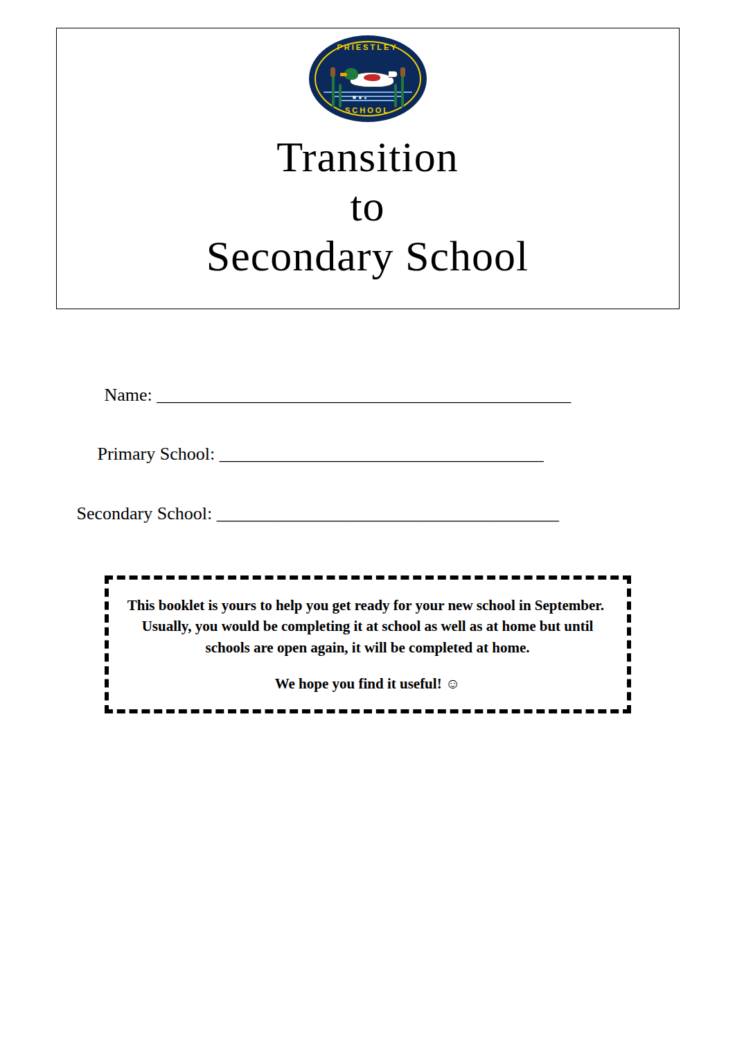PRIESTLEY
SCHOOL
Transition
to
Secondary School
Name: ______________________________________________
Primary School: ____________________________________
Secondary School: ______________________________________
This booklet is yours to help you get ready for your new school in September. Usually, you would be completing it at school as well as at home but until schools are open again, it will be completed at home.
We hope you find it useful! ☺